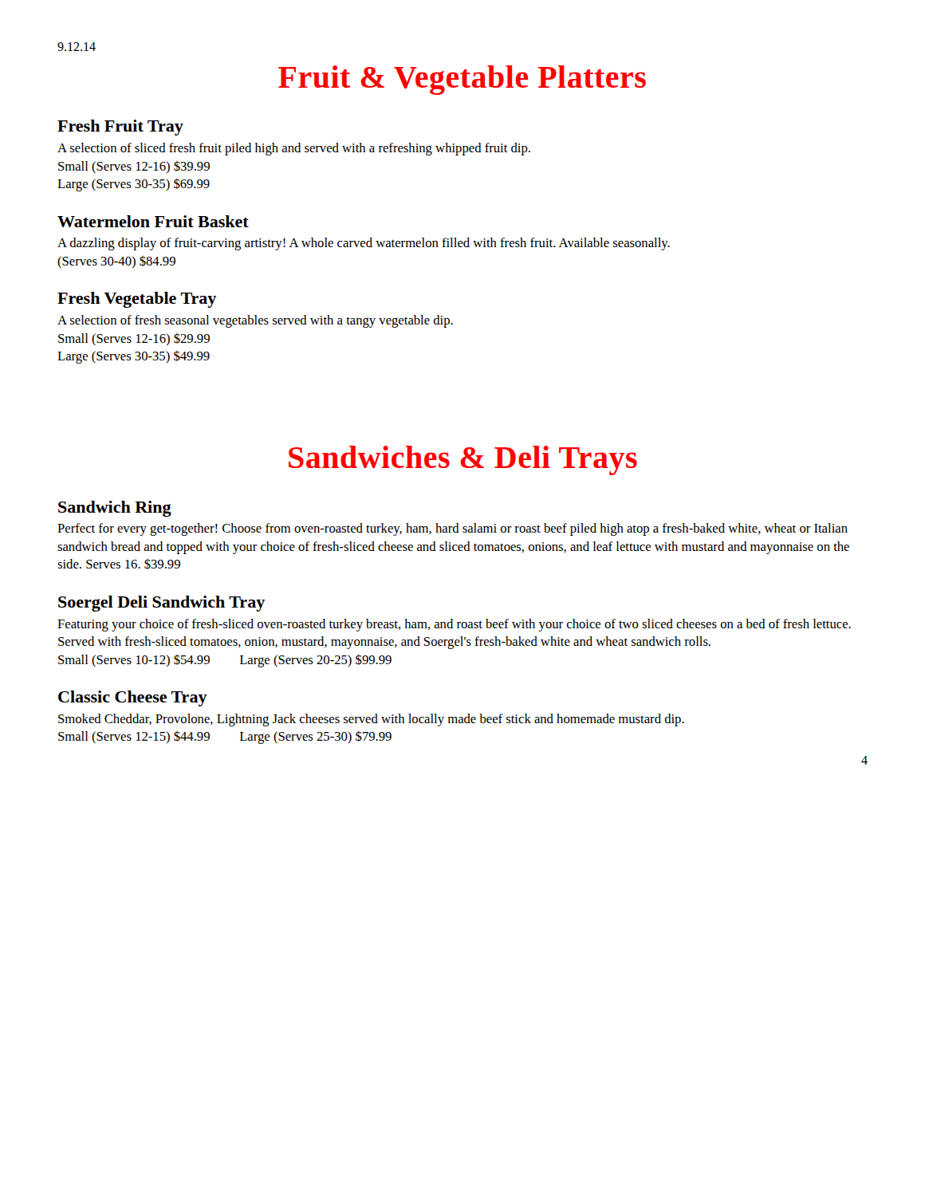9.12.14
Fruit & Vegetable Platters
Fresh Fruit Tray
A selection of sliced fresh fruit piled high and served with a refreshing whipped fruit dip.
Small (Serves 12-16) $39.99
Large (Serves 30-35) $69.99
Watermelon Fruit Basket
A dazzling display of fruit-carving artistry! A whole carved watermelon filled with fresh fruit. Available seasonally.
(Serves 30-40) $84.99
Fresh Vegetable Tray
A selection of fresh seasonal vegetables served with a tangy vegetable dip.
Small (Serves 12-16) $29.99
Large (Serves 30-35) $49.99
Sandwiches & Deli Trays
Sandwich Ring
Perfect for every get-together! Choose from oven-roasted turkey, ham, hard salami or roast beef piled high atop a fresh-baked white, wheat or Italian sandwich bread and topped with your choice of fresh-sliced cheese and sliced tomatoes, onions, and leaf lettuce with mustard and mayonnaise on the side. Serves 16. $39.99
Soergel Deli Sandwich Tray
Featuring your choice of fresh-sliced oven-roasted turkey breast, ham, and roast beef with your choice of two sliced cheeses on a bed of fresh lettuce. Served with fresh-sliced tomatoes, onion, mustard, mayonnaise, and Soergel's fresh-baked white and wheat sandwich rolls.
Small (Serves 10-12) $54.99 Large (Serves 20-25) $99.99
Classic Cheese Tray
Smoked Cheddar, Provolone, Lightning Jack cheeses served with locally made beef stick and homemade mustard dip.
Small (Serves 12-15) $44.99 Large (Serves 25-30) $79.99
4